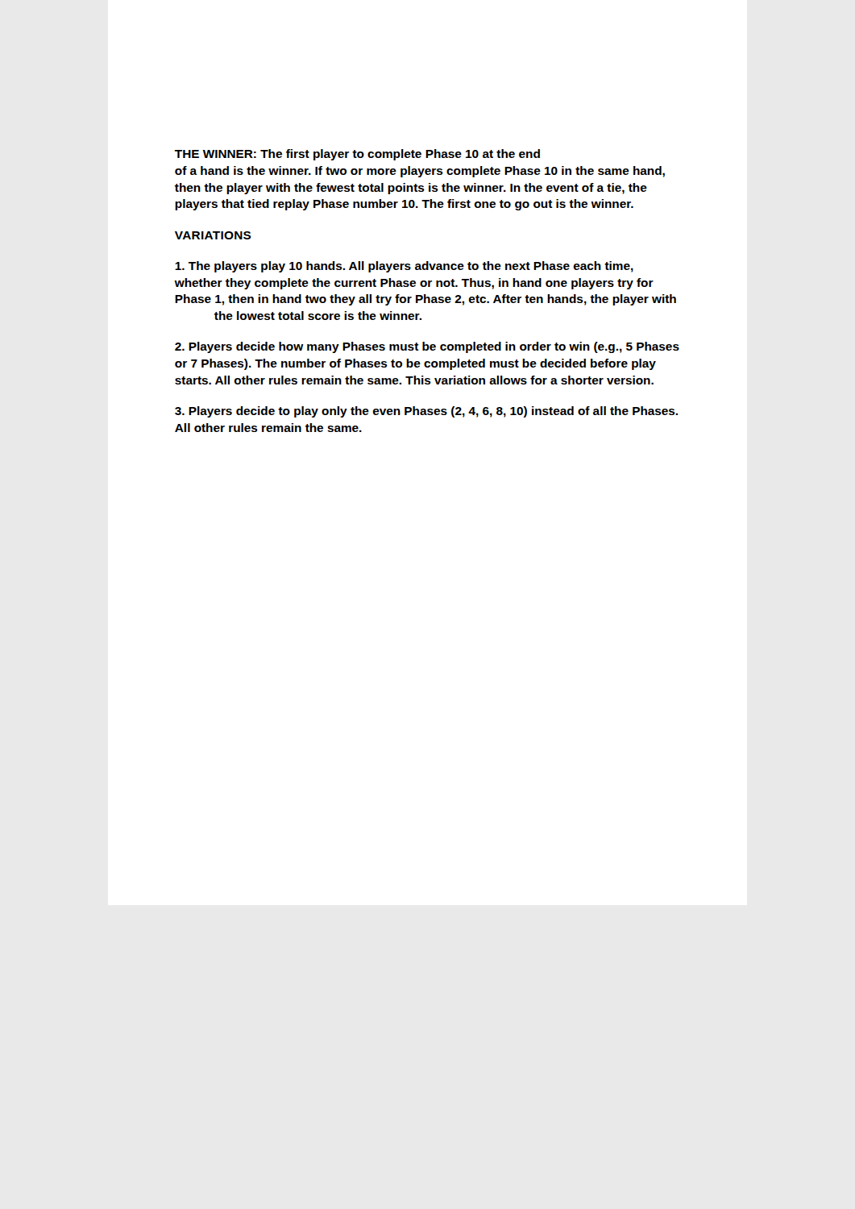THE WINNER: The first player to complete Phase 10 at the end
of a hand is the winner. If two or more players complete Phase 10 in the same hand, then the player with the fewest total points is the winner. In the event of a tie, the players that tied replay Phase number 10. The first one to go out is the winner.
VARIATIONS
1. The players play 10 hands. All players advance to the next Phase each time, whether they complete the current Phase or not. Thus, in hand one players try for Phase 1, then in hand two they all try for Phase 2, etc. After ten hands, the player with the lowest total score is the winner.
2. Players decide how many Phases must be completed in order to win (e.g., 5 Phases or 7 Phases). The number of Phases to be completed must be decided before play starts. All other rules remain the same. This variation allows for a shorter version.
3. Players decide to play only the even Phases (2, 4, 6, 8, 10) instead of all the Phases. All other rules remain the same.